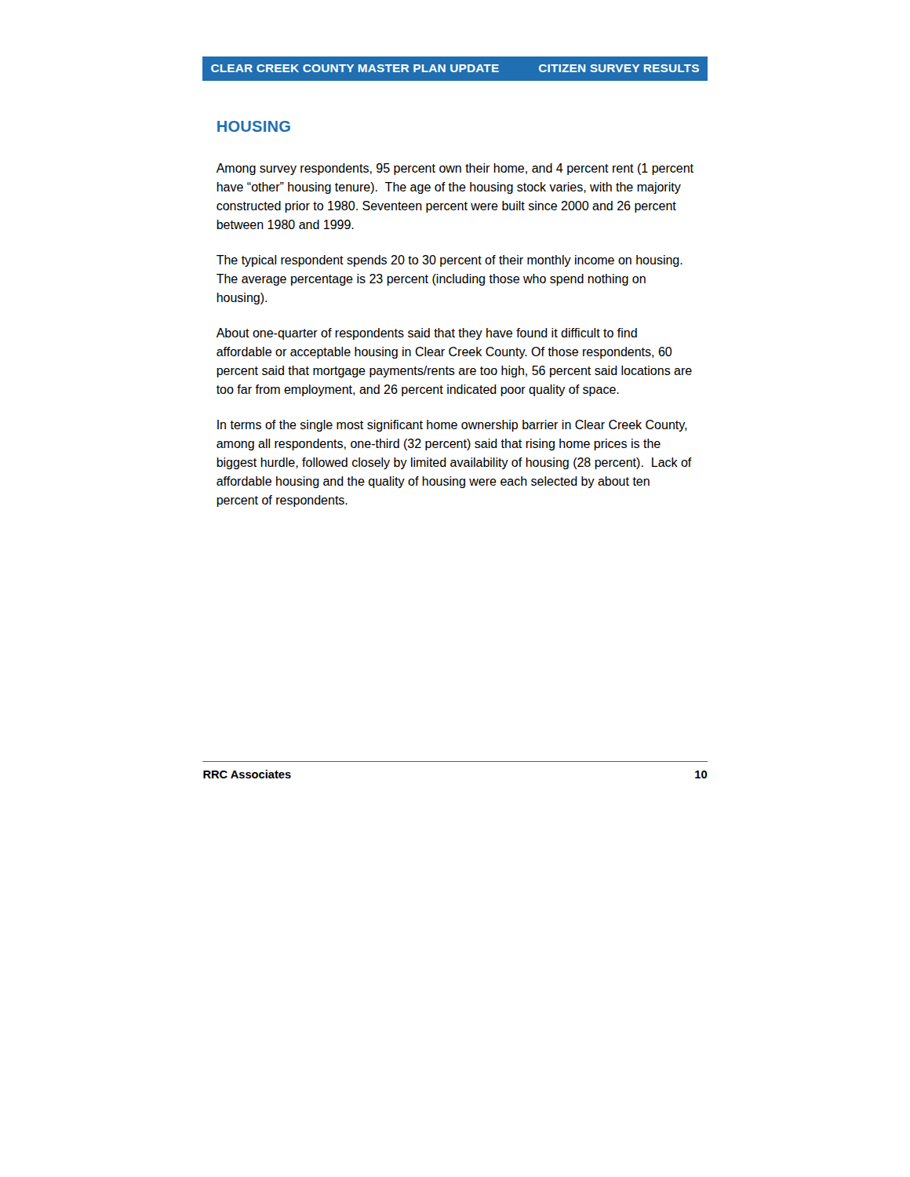CLEAR CREEK COUNTY MASTER PLAN UPDATE CITIZEN SURVEY RESULTS
HOUSING
Among survey respondents, 95 percent own their home, and 4 percent rent (1 percent have “other” housing tenure). The age of the housing stock varies, with the majority constructed prior to 1980. Seventeen percent were built since 2000 and 26 percent between 1980 and 1999.
The typical respondent spends 20 to 30 percent of their monthly income on housing. The average percentage is 23 percent (including those who spend nothing on housing).
About one-quarter of respondents said that they have found it difficult to find affordable or acceptable housing in Clear Creek County. Of those respondents, 60 percent said that mortgage payments/rents are too high, 56 percent said locations are too far from employment, and 26 percent indicated poor quality of space.
In terms of the single most significant home ownership barrier in Clear Creek County, among all respondents, one-third (32 percent) said that rising home prices is the biggest hurdle, followed closely by limited availability of housing (28 percent). Lack of affordable housing and the quality of housing were each selected by about ten percent of respondents.
RRC Associates 10